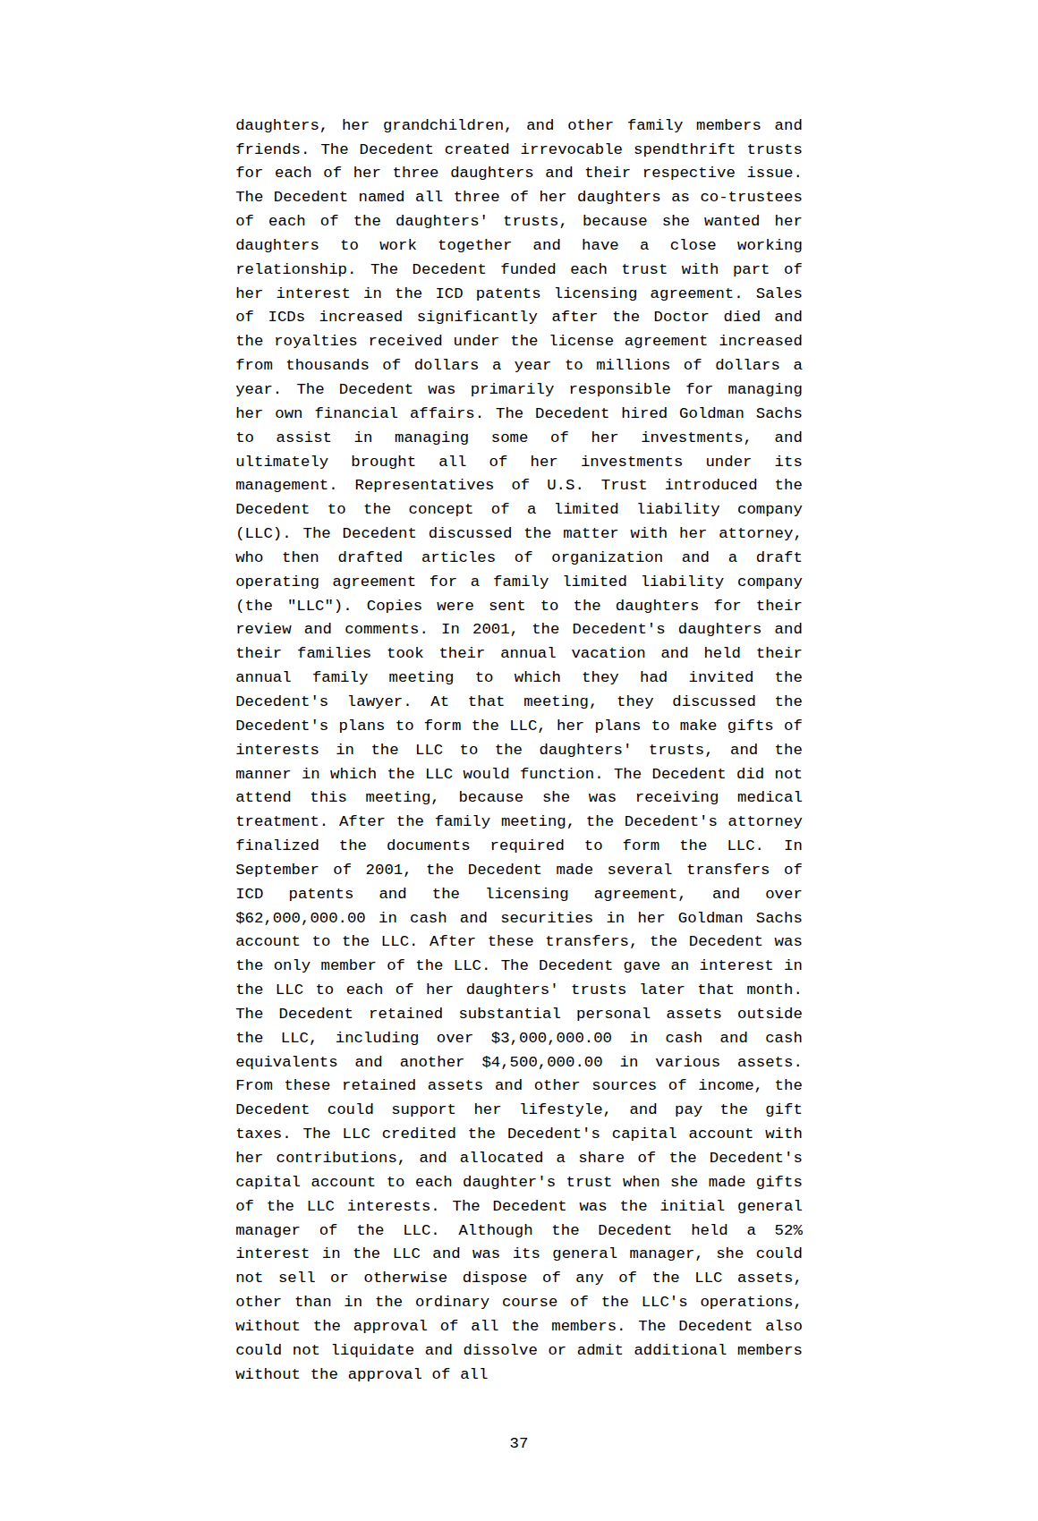daughters, her grandchildren, and other family members and friends. The Decedent created irrevocable spendthrift trusts for each of her three daughters and their respective issue. The Decedent named all three of her daughters as co-trustees of each of the daughters' trusts, because she wanted her daughters to work together and have a close working relationship. The Decedent funded each trust with part of her interest in the ICD patents licensing agreement. Sales of ICDs increased significantly after the Doctor died and the royalties received under the license agreement increased from thousands of dollars a year to millions of dollars a year. The Decedent was primarily responsible for managing her own financial affairs. The Decedent hired Goldman Sachs to assist in managing some of her investments, and ultimately brought all of her investments under its management. Representatives of U.S. Trust introduced the Decedent to the concept of a limited liability company (LLC). The Decedent discussed the matter with her attorney, who then drafted articles of organization and a draft operating agreement for a family limited liability company (the "LLC"). Copies were sent to the daughters for their review and comments. In 2001, the Decedent's daughters and their families took their annual vacation and held their annual family meeting to which they had invited the Decedent's lawyer. At that meeting, they discussed the Decedent's plans to form the LLC, her plans to make gifts of interests in the LLC to the daughters' trusts, and the manner in which the LLC would function. The Decedent did not attend this meeting, because she was receiving medical treatment. After the family meeting, the Decedent's attorney finalized the documents required to form the LLC. In September of 2001, the Decedent made several transfers of ICD patents and the licensing agreement, and over $62,000,000.00 in cash and securities in her Goldman Sachs account to the LLC. After these transfers, the Decedent was the only member of the LLC. The Decedent gave an interest in the LLC to each of her daughters' trusts later that month. The Decedent retained substantial personal assets outside the LLC, including over $3,000,000.00 in cash and cash equivalents and another $4,500,000.00 in various assets. From these retained assets and other sources of income, the Decedent could support her lifestyle, and pay the gift taxes. The LLC credited the Decedent's capital account with her contributions, and allocated a share of the Decedent's capital account to each daughter's trust when she made gifts of the LLC interests. The Decedent was the initial general manager of the LLC. Although the Decedent held a 52% interest in the LLC and was its general manager, she could not sell or otherwise dispose of any of the LLC assets, other than in the ordinary course of the LLC's operations, without the approval of all the members. The Decedent also could not liquidate and dissolve or admit additional members without the approval of all
37